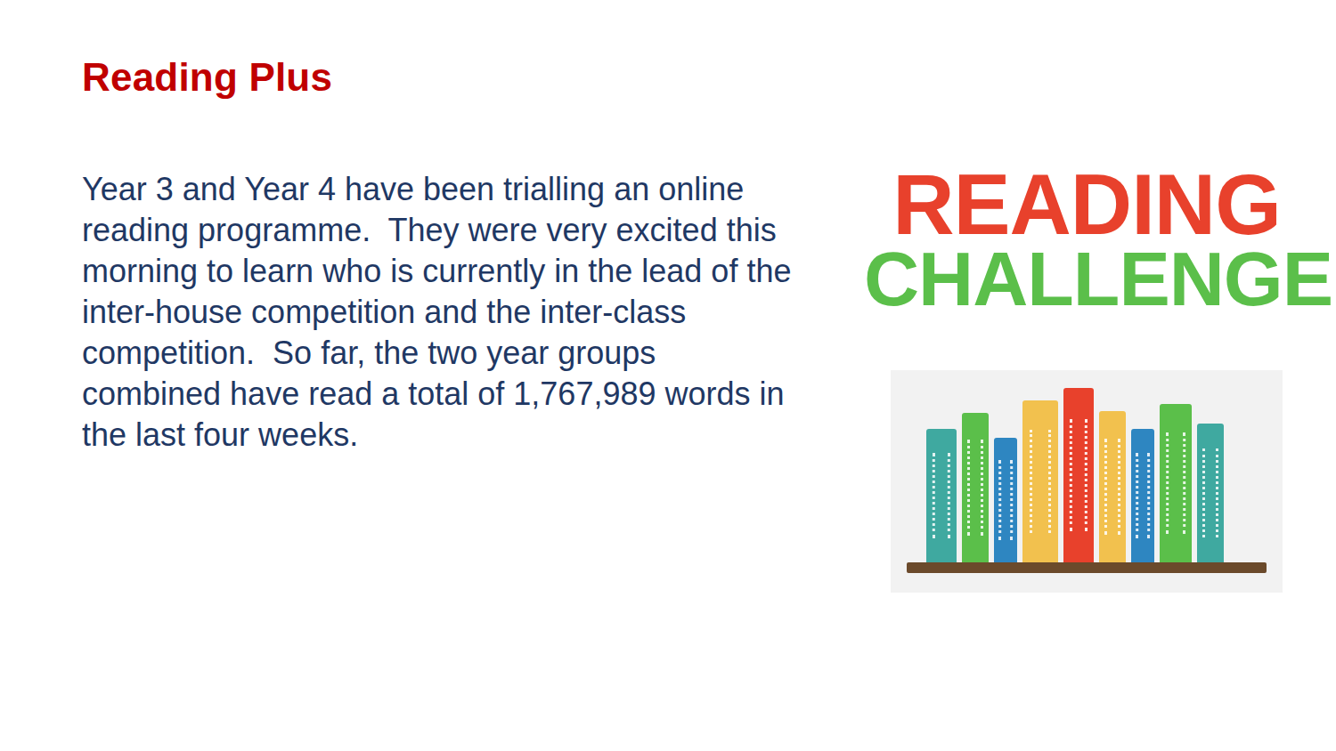Reading Plus
Year 3 and Year 4 have been trialling an online reading programme. They were very excited this morning to learn who is currently in the lead of the inter-house competition and the inter-class competition. So far, the two year groups combined have read a total of 1,767,989 words in the last four weeks.
READING CHALLENGE